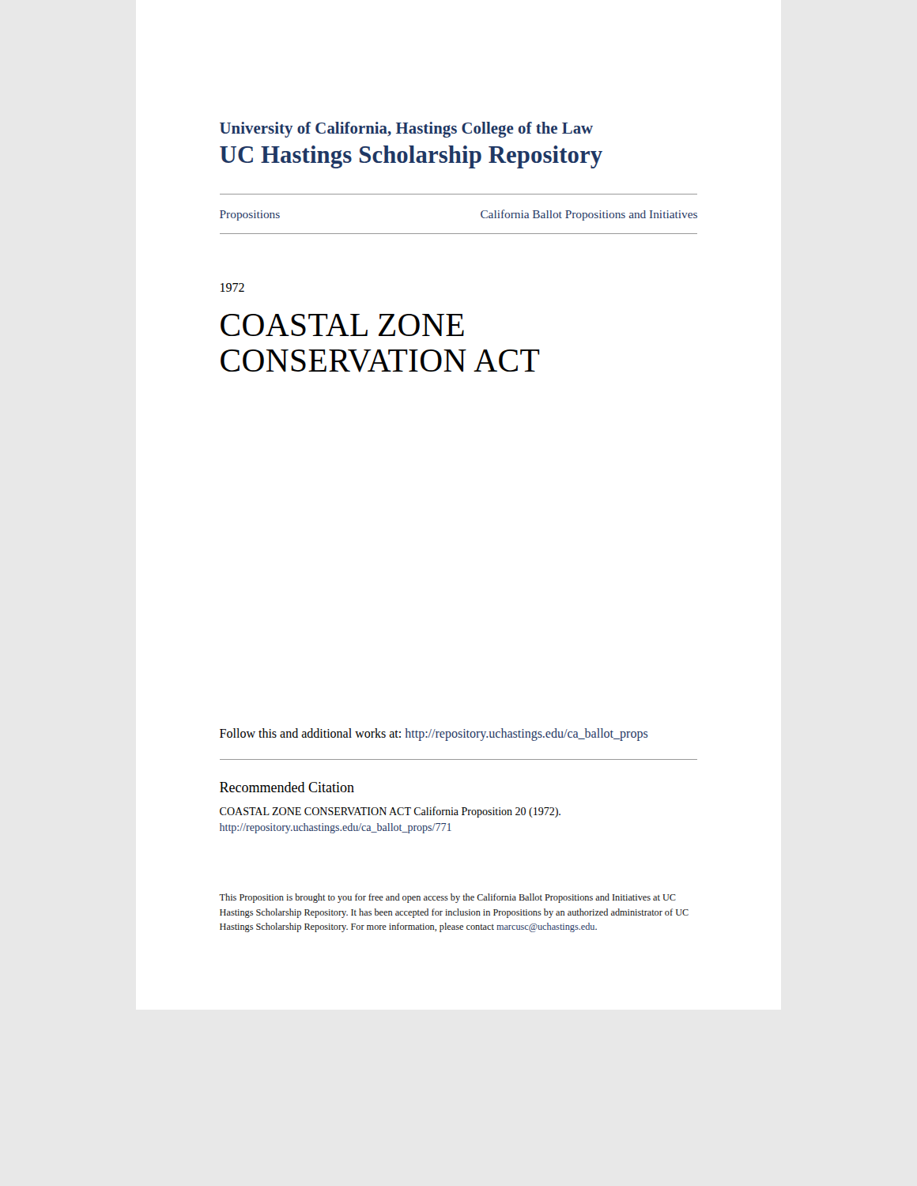University of California, Hastings College of the Law
UC Hastings Scholarship Repository
Propositions
California Ballot Propositions and Initiatives
1972
COASTAL ZONE CONSERVATION ACT
Follow this and additional works at: http://repository.uchastings.edu/ca_ballot_props
Recommended Citation
COASTAL ZONE CONSERVATION ACT California Proposition 20 (1972).
http://repository.uchastings.edu/ca_ballot_props/771
This Proposition is brought to you for free and open access by the California Ballot Propositions and Initiatives at UC Hastings Scholarship Repository. It has been accepted for inclusion in Propositions by an authorized administrator of UC Hastings Scholarship Repository. For more information, please contact marcusc@uchastings.edu.